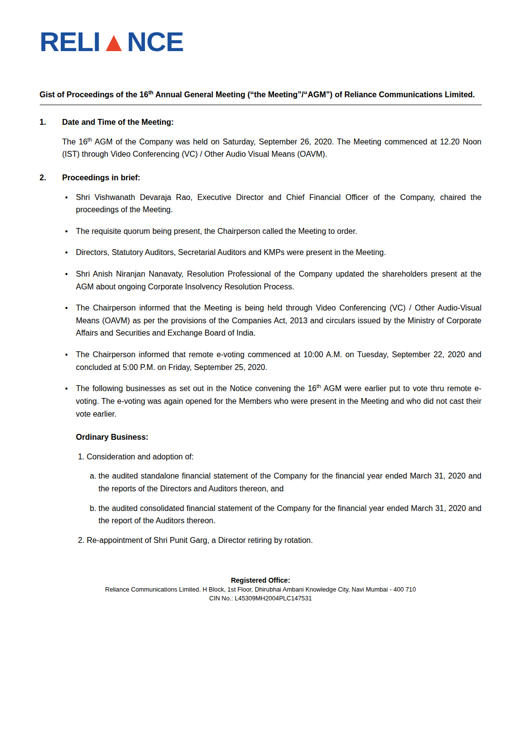RELI▲NCE
Gist of Proceedings of the 16th Annual General Meeting (“the Meeting”/“AGM”) of Reliance Communications Limited.
1. Date and Time of the Meeting:
The 16th AGM of the Company was held on Saturday, September 26, 2020. The Meeting commenced at 12.20 Noon (IST) through Video Conferencing (VC) / Other Audio Visual Means (OAVM).
2. Proceedings in brief:
Shri Vishwanath Devaraja Rao, Executive Director and Chief Financial Officer of the Company, chaired the proceedings of the Meeting.
The requisite quorum being present, the Chairperson called the Meeting to order.
Directors, Statutory Auditors, Secretarial Auditors and KMPs were present in the Meeting.
Shri Anish Niranjan Nanavaty, Resolution Professional of the Company updated the shareholders present at the AGM about ongoing Corporate Insolvency Resolution Process.
The Chairperson informed that the Meeting is being held through Video Conferencing (VC) / Other Audio-Visual Means (OAVM) as per the provisions of the Companies Act, 2013 and circulars issued by the Ministry of Corporate Affairs and Securities and Exchange Board of India.
The Chairperson informed that remote e-voting commenced at 10:00 A.M. on Tuesday, September 22, 2020 and concluded at 5:00 P.M. on Friday, September 25, 2020.
The following businesses as set out in the Notice convening the 16th AGM were earlier put to vote thru remote e-voting. The e-voting was again opened for the Members who were present in the Meeting and who did not cast their vote earlier.
Ordinary Business:
Consideration and adoption of:
the audited standalone financial statement of the Company for the financial year ended March 31, 2020 and the reports of the Directors and Auditors thereon, and
the audited consolidated financial statement of the Company for the financial year ended March 31, 2020 and the report of the Auditors thereon.
Re-appointment of Shri Punit Garg, a Director retiring by rotation.
Registered Office:
Reliance Communications Limited. H Block, 1st Floor, Dhirubhai Ambani Knowledge City, Navi Mumbai - 400 710
CIN No.: L45309MH2004PLC147531